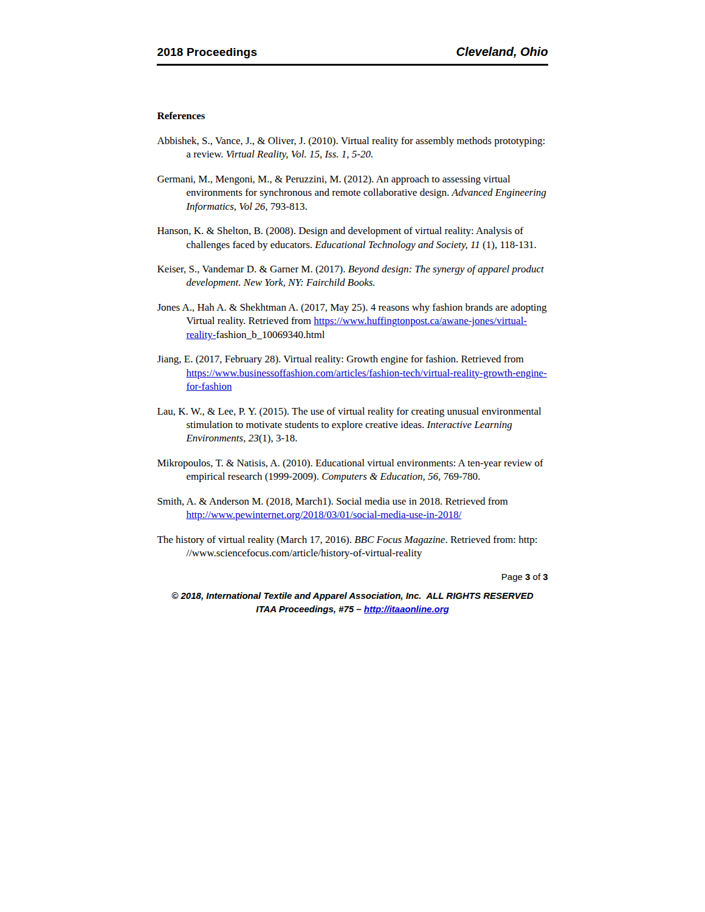2018 Proceedings
Cleveland, Ohio
References
Abbishek, S., Vance, J., & Oliver, J. (2010). Virtual reality for assembly methods prototyping: a review. Virtual Reality, Vol. 15, Iss. 1, 5-20.
Germani, M., Mengoni, M., & Peruzzini, M. (2012). An approach to assessing virtual environments for synchronous and remote collaborative design. Advanced Engineering Informatics, Vol 26, 793-813.
Hanson, K. & Shelton, B. (2008). Design and development of virtual reality: Analysis of challenges faced by educators. Educational Technology and Society, 11 (1), 118-131.
Keiser, S., Vandemar D. & Garner M. (2017). Beyond design: The synergy of apparel product development. New York, NY: Fairchild Books.
Jones A., Hah A. & Shekhtman A. (2017, May 25). 4 reasons why fashion brands are adopting Virtual reality. Retrieved from https://www.huffingtonpost.ca/awane-jones/virtual-reality-fashion_b_10069340.html
Jiang, E. (2017, February 28). Virtual reality: Growth engine for fashion. Retrieved from https://www.businessoffashion.com/articles/fashion-tech/virtual-reality-growth-engine-for-fashion
Lau, K. W., & Lee, P. Y. (2015). The use of virtual reality for creating unusual environmental stimulation to motivate students to explore creative ideas. Interactive Learning Environments, 23(1), 3-18.
Mikropoulos, T. & Natisis, A. (2010). Educational virtual environments: A ten-year review of empirical research (1999-2009). Computers & Education, 56, 769-780.
Smith, A. & Anderson M. (2018, March1). Social media use in 2018. Retrieved from http://www.pewinternet.org/2018/03/01/social-media-use-in-2018/
The history of virtual reality (March 17, 2016). BBC Focus Magazine. Retrieved from: http: //www.sciencefocus.com/article/history-of-virtual-reality
Page 3 of 3
© 2018, International Textile and Apparel Association, Inc. ALL RIGHTS RESERVED
ITAA Proceedings, #75 – http://itaaonline.org